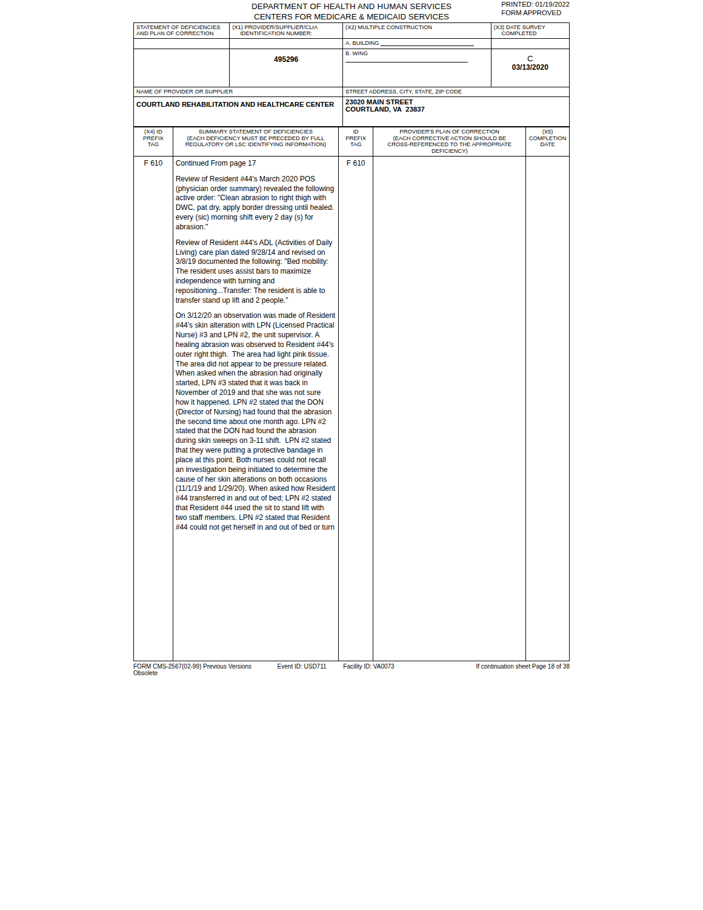PRINTED: 01/19/2022
FORM APPROVED
DEPARTMENT OF HEALTH AND HUMAN SERVICES
CENTERS FOR MEDICARE & MEDICAID SERVICES
| STATEMENT OF DEFICIENCIES AND PLAN OF CORRECTION | (X1) PROVIDER/SUPPLIER/CLIA IDENTIFICATION NUMBER: | (X2) MULTIPLE CONSTRUCTION | (X3) DATE SURVEY COMPLETED |
| | | A. BUILDING | |
| | 495296 | B. WING | C 03/13/2020 |
| NAME OF PROVIDER OR SUPPLIER | STREET ADDRESS, CITY, STATE, ZIP CODE |
| COURTLAND REHABILITATION AND HEALTHCARE CENTER | 23020 MAIN STREET COURTLAND, VA 23837 |
| (X4) ID PREFIX TAG | SUMMARY STATEMENT OF DEFICIENCIES (EACH DEFICIENCY MUST BE PRECEDED BY FULL REGULATORY OR LSC IDENTIFYING INFORMATION) | ID PREFIX TAG | PROVIDER'S PLAN OF CORRECTION (EACH CORRECTIVE ACTION SHOULD BE CROSS-REFERENCED TO THE APPROPRIATE DEFICIENCY) | (X5) COMPLETION DATE |
| --- | --- | --- | --- | --- |
| F 610 | Continued From page 17 Review of Resident #44's March 2020 POS (physician order summary) revealed the following active order: "Clean abrasion to right thigh with DWC, pat dry, apply border dressing until healed. every (sic) morning shift every 2 day (s) for abrasion." Review of Resident #44's ADL (Activities of Daily Living) care plan dated 9/28/14 and revised on 3/8/19 documented the following: "Bed mobility: The resident uses assist bars to maximize independence with turning and repositioning...Transfer: The resident is able to transfer stand up lift and 2 people." On 3/12/20 an observation was made of Resident #44's skin alteration with LPN (Licensed Practical Nurse) #3 and LPN #2, the unit supervisor. A healing abrasion was observed to Resident #44's outer right thigh. The area had light pink tissue. The area did not appear to be pressure related. When asked when the abrasion had originally started, LPN #3 stated that it was back in November of 2019 and that she was not sure how it happened. LPN #2 stated that the DON (Director of Nursing) had found that the abrasion the second time about one month ago. LPN #2 stated that the DON had found the abrasion during skin sweeps on 3-11 shift. LPN #2 stated that they were putting a protective bandage in place at this point. Both nurses could not recall an investigation being initiated to determine the cause of her skin alterations on both occasions (11/1/19 and 1/29/20). When asked how Resident #44 transferred in and out of bed; LPN #2 stated that Resident #44 used the sit to stand lift with two staff members. LPN #2 stated that Resident #44 could not get herself in and out of bed or turn | F 610 | | |
FORM CMS-2567(02-99) Previous Versions Obsolete
Event ID: USD711 Facility ID: VA0073
If continuation sheet Page 18 of 38